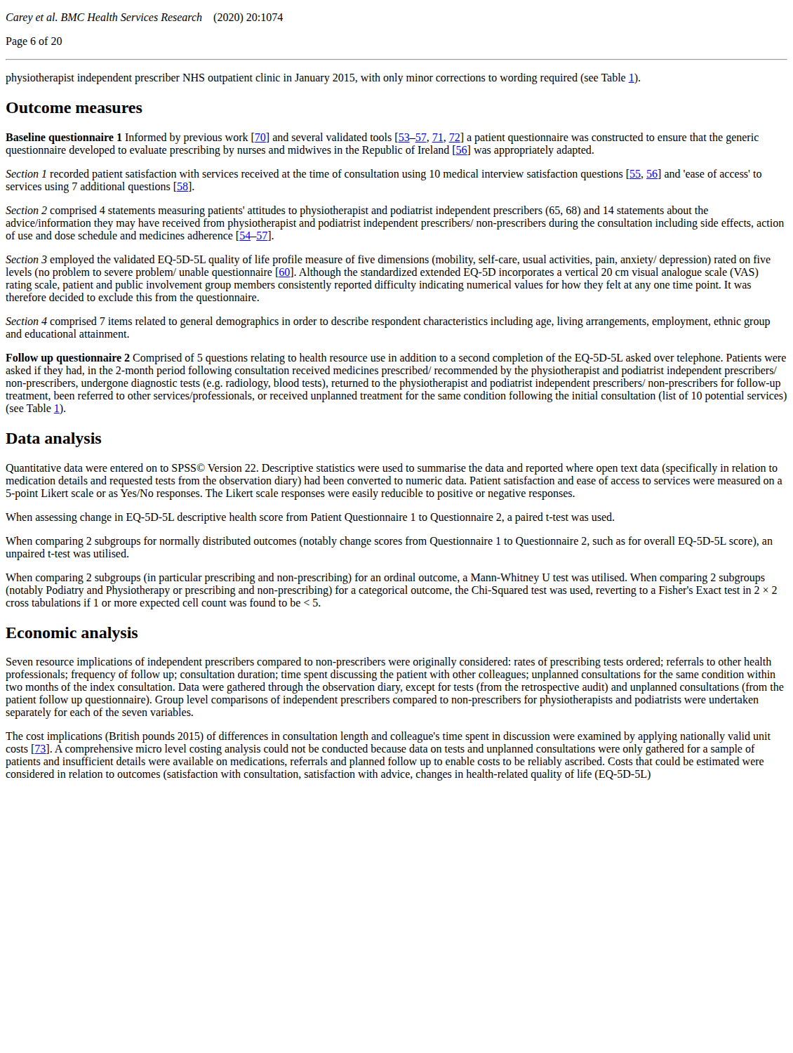Carey et al. BMC Health Services Research (2020) 20:1074
Page 6 of 20
physiotherapist independent prescriber NHS outpatient clinic in January 2015, with only minor corrections to wording required (see Table 1).
Outcome measures
Baseline questionnaire 1 Informed by previous work [70] and several validated tools [53–57, 71, 72] a patient questionnaire was constructed to ensure that the generic questionnaire developed to evaluate prescribing by nurses and midwives in the Republic of Ireland [56] was appropriately adapted.
Section 1 recorded patient satisfaction with services received at the time of consultation using 10 medical interview satisfaction questions [55, 56] and 'ease of access' to services using 7 additional questions [58].
Section 2 comprised 4 statements measuring patients' attitudes to physiotherapist and podiatrist independent prescribers (65, 68) and 14 statements about the advice/information they may have received from physiotherapist and podiatrist independent prescribers/ non-prescribers during the consultation including side effects, action of use and dose schedule and medicines adherence [54–57].
Section 3 employed the validated EQ-5D-5L quality of life profile measure of five dimensions (mobility, self-care, usual activities, pain, anxiety/ depression) rated on five levels (no problem to severe problem/ unable questionnaire [60]. Although the standardized extended EQ-5D incorporates a vertical 20 cm visual analogue scale (VAS) rating scale, patient and public involvement group members consistently reported difficulty indicating numerical values for how they felt at any one time point. It was therefore decided to exclude this from the questionnaire.
Section 4 comprised 7 items related to general demographics in order to describe respondent characteristics including age, living arrangements, employment, ethnic group and educational attainment.
Follow up questionnaire 2 Comprised of 5 questions relating to health resource use in addition to a second completion of the EQ-5D-5L asked over telephone. Patients were asked if they had, in the 2-month period following consultation received medicines prescribed/ recommended by the physiotherapist and podiatrist independent prescribers/ non-prescribers, undergone diagnostic tests (e.g. radiology, blood tests), returned to the physiotherapist and podiatrist independent prescribers/ non-prescribers for follow-up treatment, been referred to other services/professionals, or received unplanned treatment for the same condition following the initial consultation (list of 10 potential services) (see Table 1).
Data analysis
Quantitative data were entered on to SPSS© Version 22. Descriptive statistics were used to summarise the data and reported where open text data (specifically in relation to medication details and requested tests from the observation diary) had been converted to numeric data. Patient satisfaction and ease of access to services were measured on a 5-point Likert scale or as Yes/No responses. The Likert scale responses were easily reducible to positive or negative responses.
When assessing change in EQ-5D-5L descriptive health score from Patient Questionnaire 1 to Questionnaire 2, a paired t-test was used.
When comparing 2 subgroups for normally distributed outcomes (notably change scores from Questionnaire 1 to Questionnaire 2, such as for overall EQ-5D-5L score), an unpaired t-test was utilised.
When comparing 2 subgroups (in particular prescribing and non-prescribing) for an ordinal outcome, a Mann-Whitney U test was utilised. When comparing 2 subgroups (notably Podiatry and Physiotherapy or prescribing and non-prescribing) for a categorical outcome, the Chi-Squared test was used, reverting to a Fisher's Exact test in 2 × 2 cross tabulations if 1 or more expected cell count was found to be < 5.
Economic analysis
Seven resource implications of independent prescribers compared to non-prescribers were originally considered: rates of prescribing tests ordered; referrals to other health professionals; frequency of follow up; consultation duration; time spent discussing the patient with other colleagues; unplanned consultations for the same condition within two months of the index consultation. Data were gathered through the observation diary, except for tests (from the retrospective audit) and unplanned consultations (from the patient follow up questionnaire). Group level comparisons of independent prescribers compared to non-prescribers for physiotherapists and podiatrists were undertaken separately for each of the seven variables.
The cost implications (British pounds 2015) of differences in consultation length and colleague's time spent in discussion were examined by applying nationally valid unit costs [73]. A comprehensive micro level costing analysis could not be conducted because data on tests and unplanned consultations were only gathered for a sample of patients and insufficient details were available on medications, referrals and planned follow up to enable costs to be reliably ascribed. Costs that could be estimated were considered in relation to outcomes (satisfaction with consultation, satisfaction with advice, changes in health-related quality of life (EQ-5D-5L)